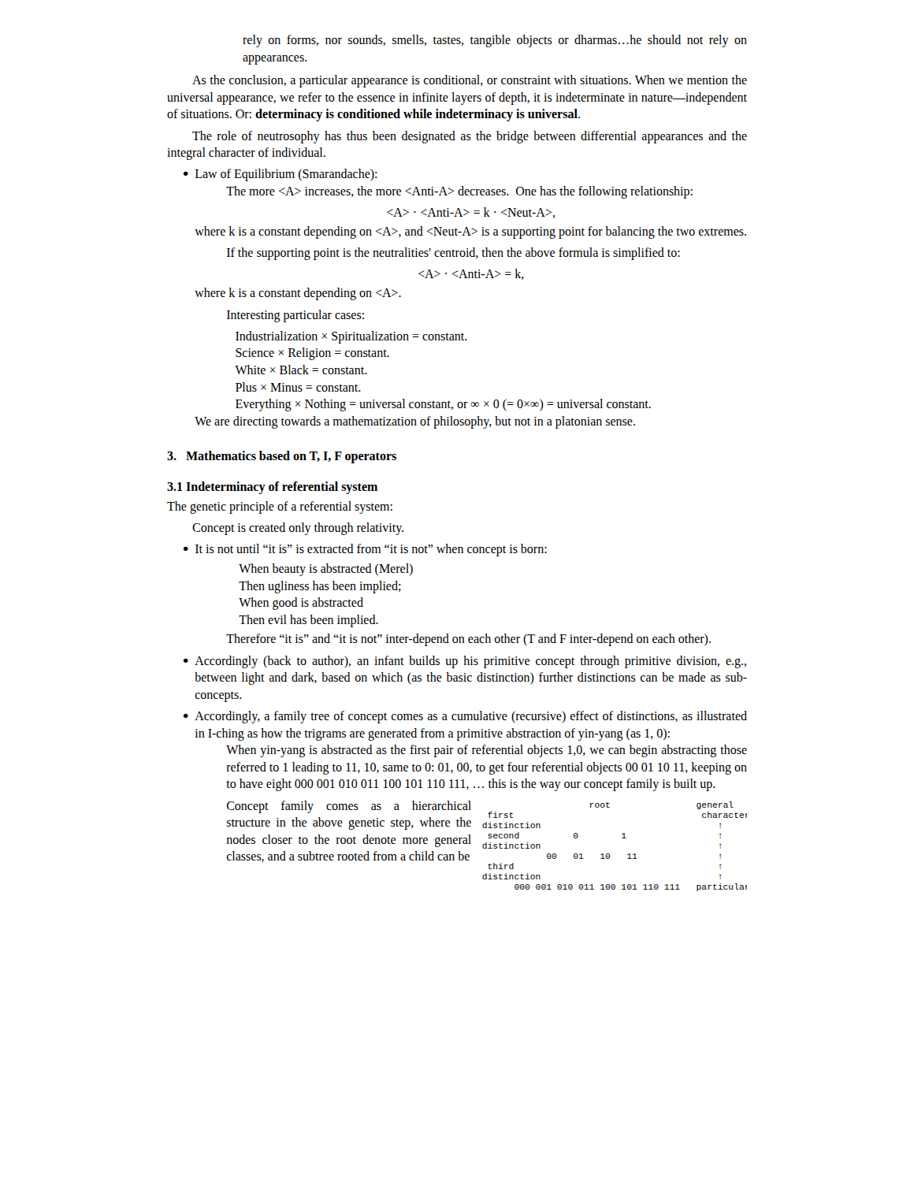rely on forms, nor sounds, smells, tastes, tangible objects or dharmas…he should not rely on appearances.
As the conclusion, a particular appearance is conditional, or constraint with situations. When we mention the universal appearance, we refer to the essence in infinite layers of depth, it is indeterminate in nature—independent of situations. Or: determinacy is conditioned while indeterminacy is universal.
The role of neutrosophy has thus been designated as the bridge between differential appearances and the integral character of individual.
Law of Equilibrium (Smarandache):
The more <A> increases, the more <Anti-A> decreases. One has the following relationship:
<A> · <Anti-A> = k · <Neut-A>,
where k is a constant depending on <A>, and <Neut-A> is a supporting point for balancing the two extremes.
If the supporting point is the neutralities' centroid, then the above formula is simplified to:
<A> · <Anti-A> = k,
where k is a constant depending on <A>.
Interesting particular cases:
Industrialization × Spiritualization = constant.
Science × Religion = constant.
White × Black = constant.
Plus × Minus = constant.
Everything × Nothing = universal constant, or ∞ × 0 (= 0×∞) = universal constant.
We are directing towards a mathematization of philosophy, but not in a platonian sense.
3. Mathematics based on T, I, F operators
3.1 Indeterminacy of referential system
The genetic principle of a referential system:
Concept is created only through relativity.
It is not until “it is” is extracted from “it is not” when concept is born:
When beauty is abstracted (Merel)
Then ugliness has been implied;
When good is abstracted
Then evil has been implied.
Therefore “it is” and “it is not” inter-depend on each other (T and F inter-depend on each other).
Accordingly (back to author), an infant builds up his primitive concept through primitive division, e.g., between light and dark, based on which (as the basic distinction) further distinctions can be made as sub-concepts.
Accordingly, a family tree of concept comes as a cumulative (recursive) effect of distinctions, as illustrated in I-ching as how the trigrams are generated from a primitive abstraction of yin-yang (as 1, 0):
When yin-yang is abstracted as the first pair of referential objects 1,0, we can begin abstracting those referred to 1 leading to 11, 10, same to 0: 01, 00, to get four referential objects 00 01 10 11, keeping on to have eight 000 001 010 011 100 101 110 111, … this is the way our concept family is built up.
root general first character distinction ↑ second 0 1 ↑ distinction ↑ 00 01 10 11 ↑ third ↑ distinction ↑ 000 001 010 011 100 101 110 111 particularity
Concept family comes as a hierarchical structure in the above genetic step, where the nodes closer to the root denote more general classes, and a subtree rooted from a child can be